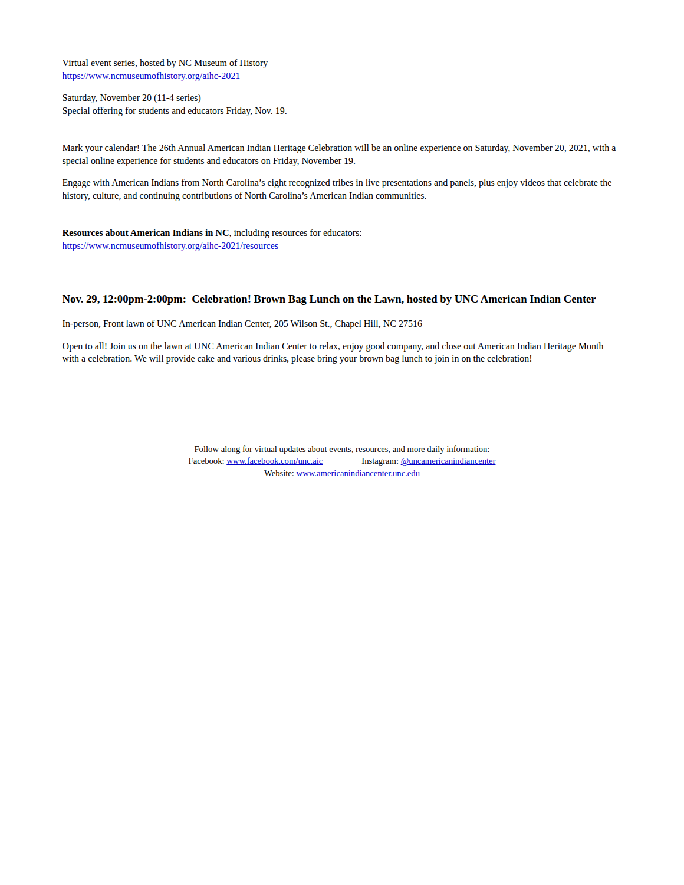Virtual event series, hosted by NC Museum of History
https://www.ncmuseumofhistory.org/aihc-2021
Saturday, November 20 (11-4 series)
Special offering for students and educators Friday, Nov. 19.
Mark your calendar! The 26th Annual American Indian Heritage Celebration will be an online experience on Saturday, November 20, 2021, with a special online experience for students and educators on Friday, November 19.
Engage with American Indians from North Carolina’s eight recognized tribes in live presentations and panels, plus enjoy videos that celebrate the history, culture, and continuing contributions of North Carolina’s American Indian communities.
Resources about American Indians in NC, including resources for educators:
https://www.ncmuseumofhistory.org/aihc-2021/resources
Nov. 29, 12:00pm-2:00pm: Celebration! Brown Bag Lunch on the Lawn, hosted by UNC American Indian Center
In-person, Front lawn of UNC American Indian Center, 205 Wilson St., Chapel Hill, NC 27516
Open to all! Join us on the lawn at UNC American Indian Center to relax, enjoy good company, and close out American Indian Heritage Month with a celebration. We will provide cake and various drinks, please bring your brown bag lunch to join in on the celebration!
Follow along for virtual updates about events, resources, and more daily information: Facebook: www.facebook.com/unc.aic Instagram: @uncamericanindiancenter Website: www.americanindiancenter.unc.edu